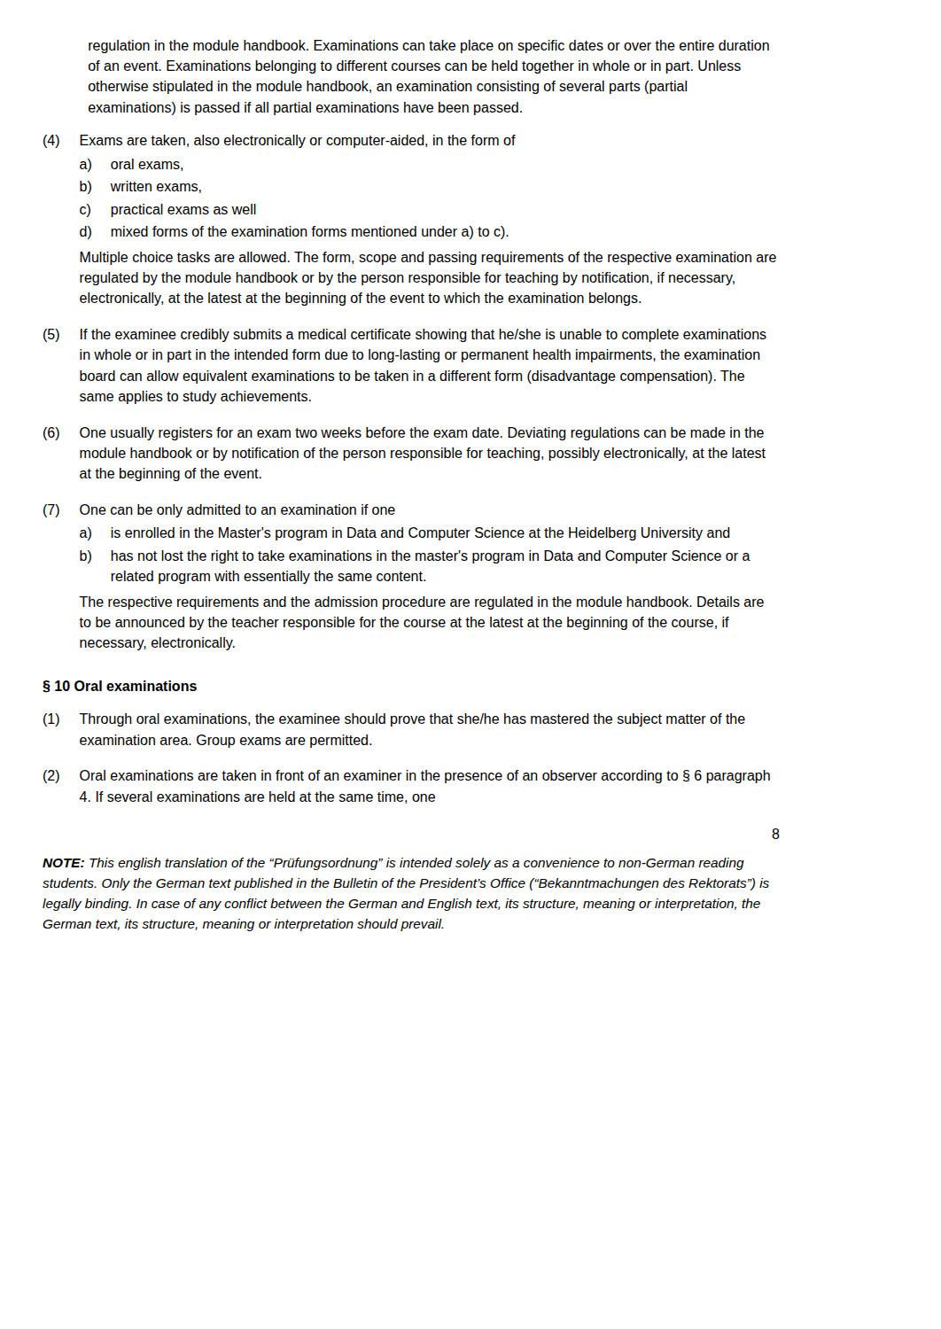regulation in the module handbook. Examinations can take place on specific dates or over the entire duration of an event. Examinations belonging to different courses can be held together in whole or in part. Unless otherwise stipulated in the module handbook, an examination consisting of several parts (partial examinations) is passed if all partial examinations have been passed.
(4) Exams are taken, also electronically or computer-aided, in the form of
a) oral exams,
b) written exams,
c) practical exams as well
d) mixed forms of the examination forms mentioned under a) to c).
Multiple choice tasks are allowed. The form, scope and passing requirements of the respective examination are regulated by the module handbook or by the person responsible for teaching by notification, if necessary, electronically, at the latest at the beginning of the event to which the examination belongs.
(5) If the examinee credibly submits a medical certificate showing that he/she is unable to complete examinations in whole or in part in the intended form due to long-lasting or permanent health impairments, the examination board can allow equivalent examinations to be taken in a different form (disadvantage compensation). The same applies to study achievements.
(6) One usually registers for an exam two weeks before the exam date. Deviating regulations can be made in the module handbook or by notification of the person responsible for teaching, possibly electronically, at the latest at the beginning of the event.
(7) One can be only admitted to an examination if one
a) is enrolled in the Master's program in Data and Computer Science at the Heidelberg University and
b) has not lost the right to take examinations in the master's program in Data and Computer Science or a related program with essentially the same content.
The respective requirements and the admission procedure are regulated in the module handbook. Details are to be announced by the teacher responsible for the course at the latest at the beginning of the course, if necessary, electronically.
§ 10 Oral examinations
(1) Through oral examinations, the examinee should prove that she/he has mastered the subject matter of the examination area. Group exams are permitted.
(2) Oral examinations are taken in front of an examiner in the presence of an observer according to § 6 paragraph 4. If several examinations are held at the same time, one
8
NOTE: This english translation of the “Prüfungsordnung” is intended solely as a convenience to non-German reading students. Only the German text published in the Bulletin of the President’s Office (“Bekanntmachungen des Rektorats”) is legally binding. In case of any conflict between the German and English text, its structure, meaning or interpretation, the German text, its structure, meaning or interpretation should prevail.